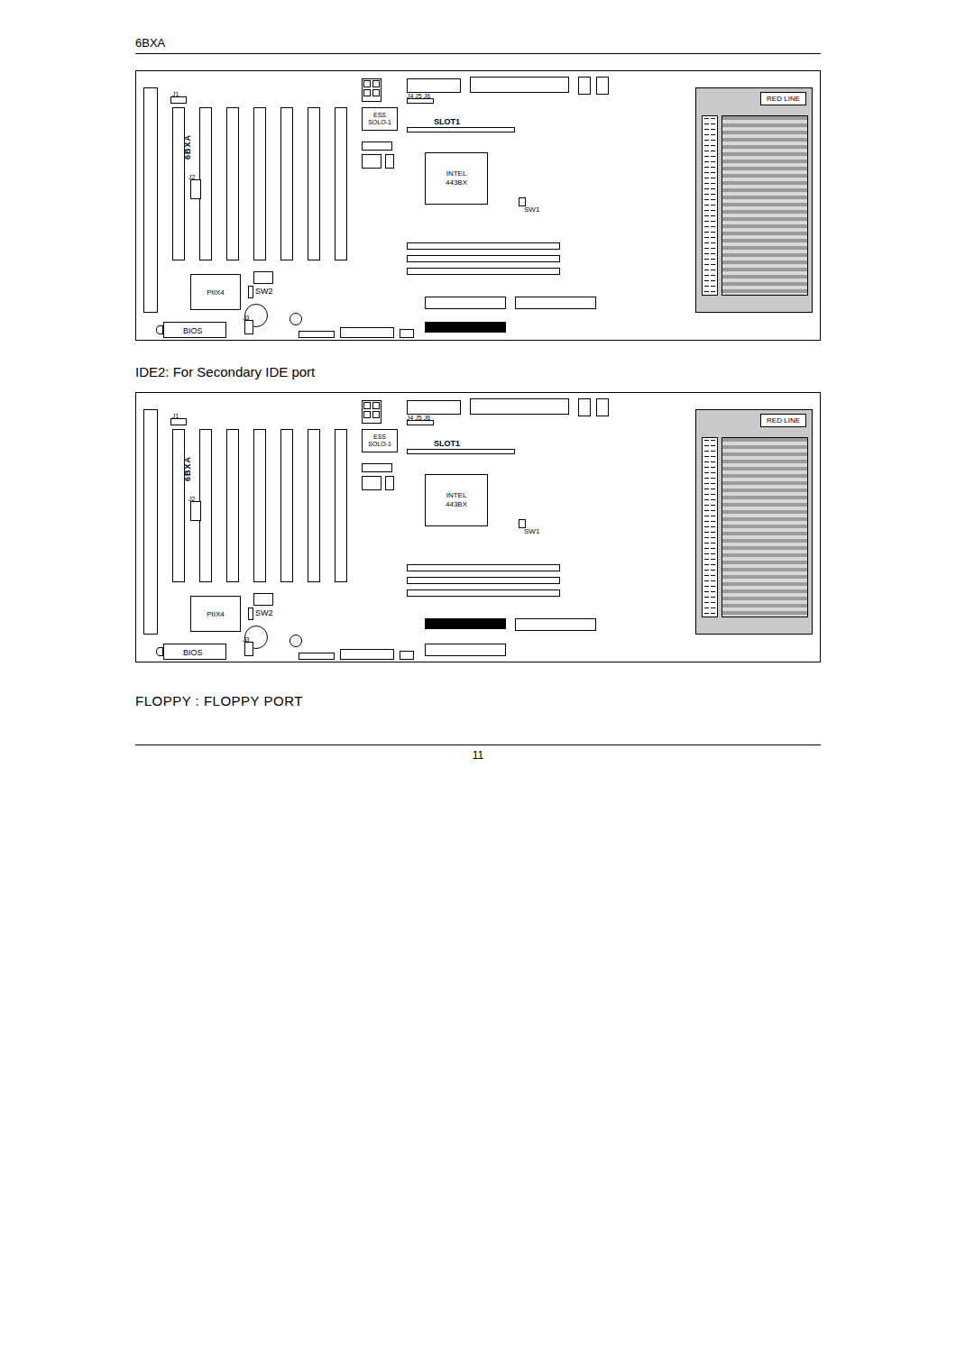6BXA
J1
J2
6BXA
ESS
SOLO-1
SLOT1
INTEL
443BX
PIIX4
SW2
BIOS
J3
J4 J5 J6
SW1
RED LINE
IDE2: For Secondary IDE port
J1
J2
6BXA
ESS
SOLO-1
SLOT1
INTEL
443BX
PIIX4
SW2
BIOS
J3
J4 J5 J6
SW1
RED LINE
FLOPPY : FLOPPY PORT
11